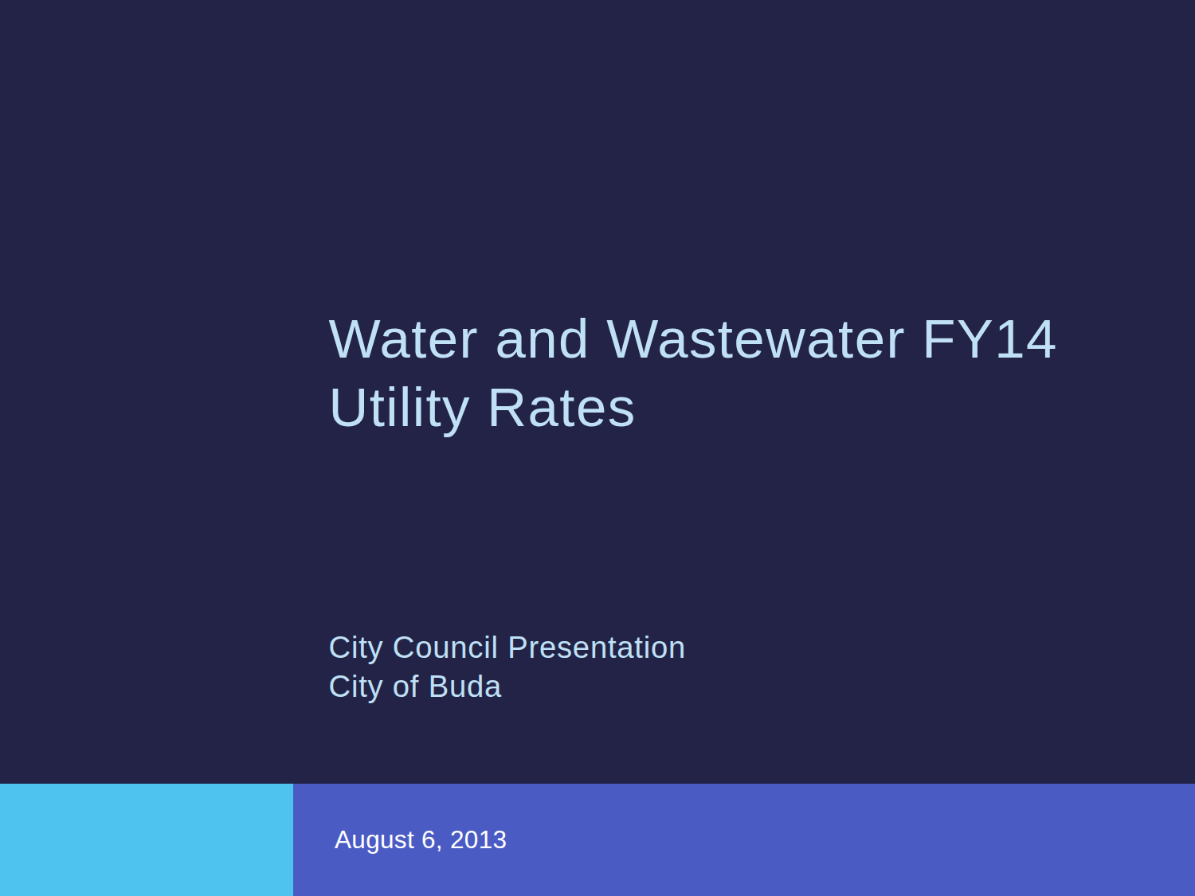Water and Wastewater FY14 Utility Rates
City Council Presentation
City of Buda
August 6, 2013